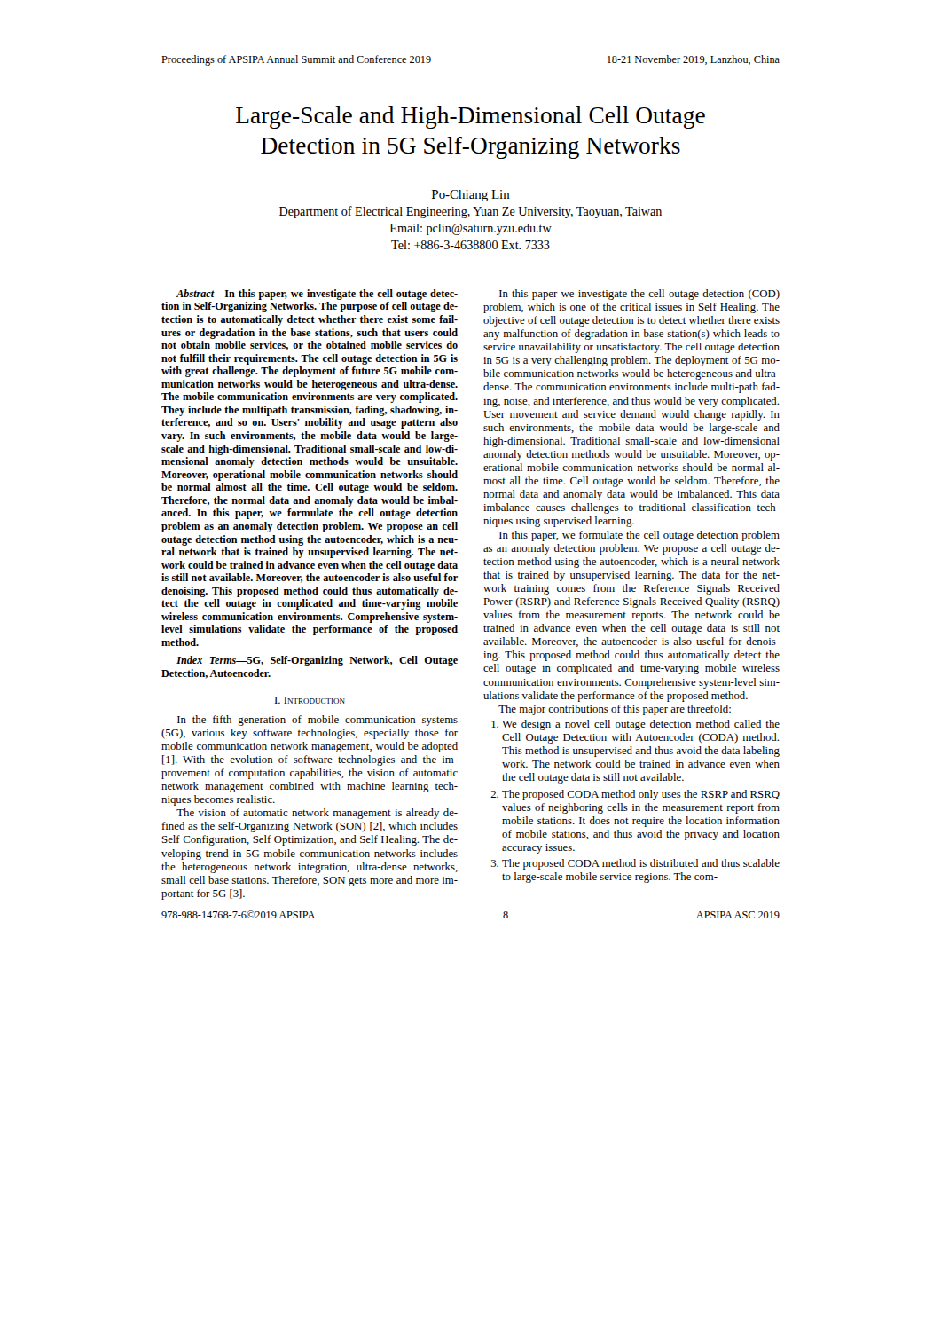Proceedings of APSIPA Annual Summit and Conference 2019 18-21 November 2019, Lanzhou, China
Large-Scale and High-Dimensional Cell Outage
Detection in 5G Self-Organizing Networks
Po-Chiang Lin
Department of Electrical Engineering, Yuan Ze University, Taoyuan, Taiwan
Email: pclin@saturn.yzu.edu.tw
Tel: +886-3-4638800 Ext. 7333
Abstract—In this paper, we investigate the cell outage detection in Self-Organizing Networks. The purpose of cell outage detection is to automatically detect whether there exist some failures or degradation in the base stations, such that users could not obtain mobile services, or the obtained mobile services do not fulfill their requirements. The cell outage detection in 5G is with great challenge. The deployment of future 5G mobile communication networks would be heterogeneous and ultra-dense. The mobile communication environments are very complicated. They include the multipath transmission, fading, shadowing, interference, and so on. Users' mobility and usage pattern also vary. In such environments, the mobile data would be large-scale and high-dimensional. Traditional small-scale and low-dimensional anomaly detection methods would be unsuitable. Moreover, operational mobile communication networks should be normal almost all the time. Cell outage would be seldom. Therefore, the normal data and anomaly data would be imbalanced. In this paper, we formulate the cell outage detection problem as an anomaly detection problem. We propose an cell outage detection method using the autoencoder, which is a neural network that is trained by unsupervised learning. The network could be trained in advance even when the cell outage data is still not available. Moreover, the autoencoder is also useful for denoising. This proposed method could thus automatically detect the cell outage in complicated and time-varying mobile wireless communication environments. Comprehensive system-level simulations validate the performance of the proposed method.
Index Terms—5G, Self-Organizing Network, Cell Outage Detection, Autoencoder.
I. Introduction
In the fifth generation of mobile communication systems (5G), various key software technologies, especially those for mobile communication network management, would be adopted [1]. With the evolution of software technologies and the improvement of computation capabilities, the vision of automatic network management combined with machine learning techniques becomes realistic.
The vision of automatic network management is already defined as the self-Organizing Network (SON) [2], which includes Self Configuration, Self Optimization, and Self Healing. The developing trend in 5G mobile communication networks includes the heterogeneous network integration, ultra-dense networks, small cell base stations. Therefore, SON gets more and more important for 5G [3].
In this paper we investigate the cell outage detection (COD) problem, which is one of the critical issues in Self Healing. The objective of cell outage detection is to detect whether there exists any malfunction of degradation in base station(s) which leads to service unavailability or unsatisfactory. The cell outage detection in 5G is a very challenging problem. The deployment of 5G mobile communication networks would be heterogeneous and ultra-dense. The communication environments include multi-path fading, noise, and interference, and thus would be very complicated. User movement and service demand would change rapidly. In such environments, the mobile data would be large-scale and high-dimensional. Traditional small-scale and low-dimensional anomaly detection methods would be unsuitable. Moreover, operational mobile communication networks should be normal almost all the time. Cell outage would be seldom. Therefore, the normal data and anomaly data would be imbalanced. This data imbalance causes challenges to traditional classification techniques using supervised learning.
In this paper, we formulate the cell outage detection problem as an anomaly detection problem. We propose a cell outage detection method using the autoencoder, which is a neural network that is trained by unsupervised learning. The data for the network training comes from the Reference Signals Received Power (RSRP) and Reference Signals Received Quality (RSRQ) values from the measurement reports. The network could be trained in advance even when the cell outage data is still not available. Moreover, the autoencoder is also useful for denoising. This proposed method could thus automatically detect the cell outage in complicated and time-varying mobile wireless communication environments. Comprehensive system-level simulations validate the performance of the proposed method.
The major contributions of this paper are threefold:
We design a novel cell outage detection method called the Cell Outage Detection with Autoencoder (CODA) method. This method is unsupervised and thus avoid the data labeling work. The network could be trained in advance even when the cell outage data is still not available.
The proposed CODA method only uses the RSRP and RSRQ values of neighboring cells in the measurement report from mobile stations. It does not require the location information of mobile stations, and thus avoid the privacy and location accuracy issues.
The proposed CODA method is distributed and thus scalable to large-scale mobile service regions. The com-
978-988-14768-7-6©2019 APSIPA 8 APSIPA ASC 2019